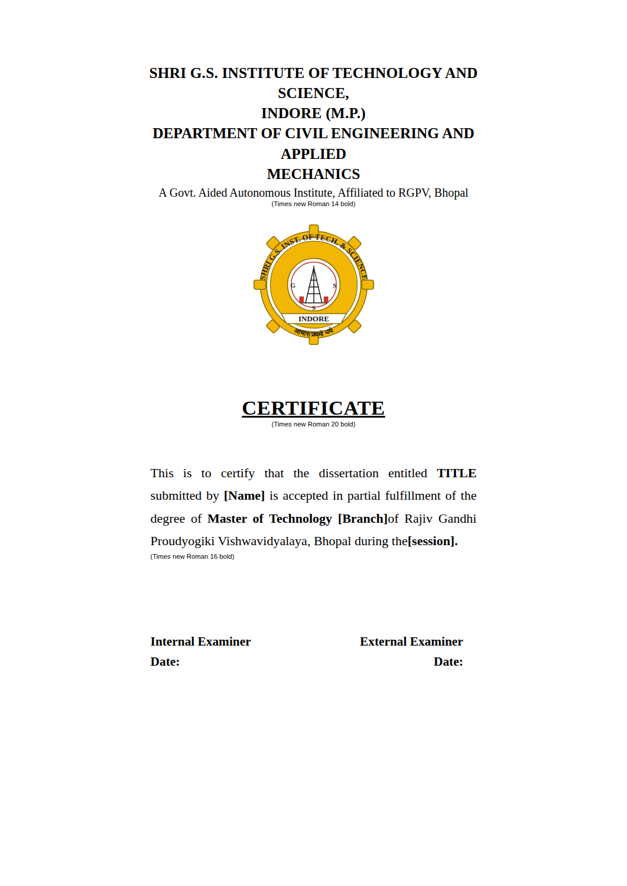SHRI G.S. INSTITUTE OF TECHNOLOGY AND SCIENCE,
INDORE (M.P.)
DEPARTMENT OF CIVIL ENGINEERING AND APPLIED
MECHANICS
A Govt. Aided Autonomous Institute, Affiliated to RGPV, Bhopal
(Times new Roman 14 bold)
SHRI G.S. INST. OF TECH. & SCIENCE G S S INDORE आचारः प्रथमो धर्मः
CERTIFICATE
(Times new Roman 20 bold)
This is to certify that the dissertation entitled TITLE submitted by [Name] is accepted in partial fulfillment of the degree of Master of Technology [Branch] of Rajiv Gandhi Proudyogiki Vishwavidyalaya, Bhopal during the[session].
(Times new Roman 16 bold)
Internal Examiner
External Examiner
Date:
Date: